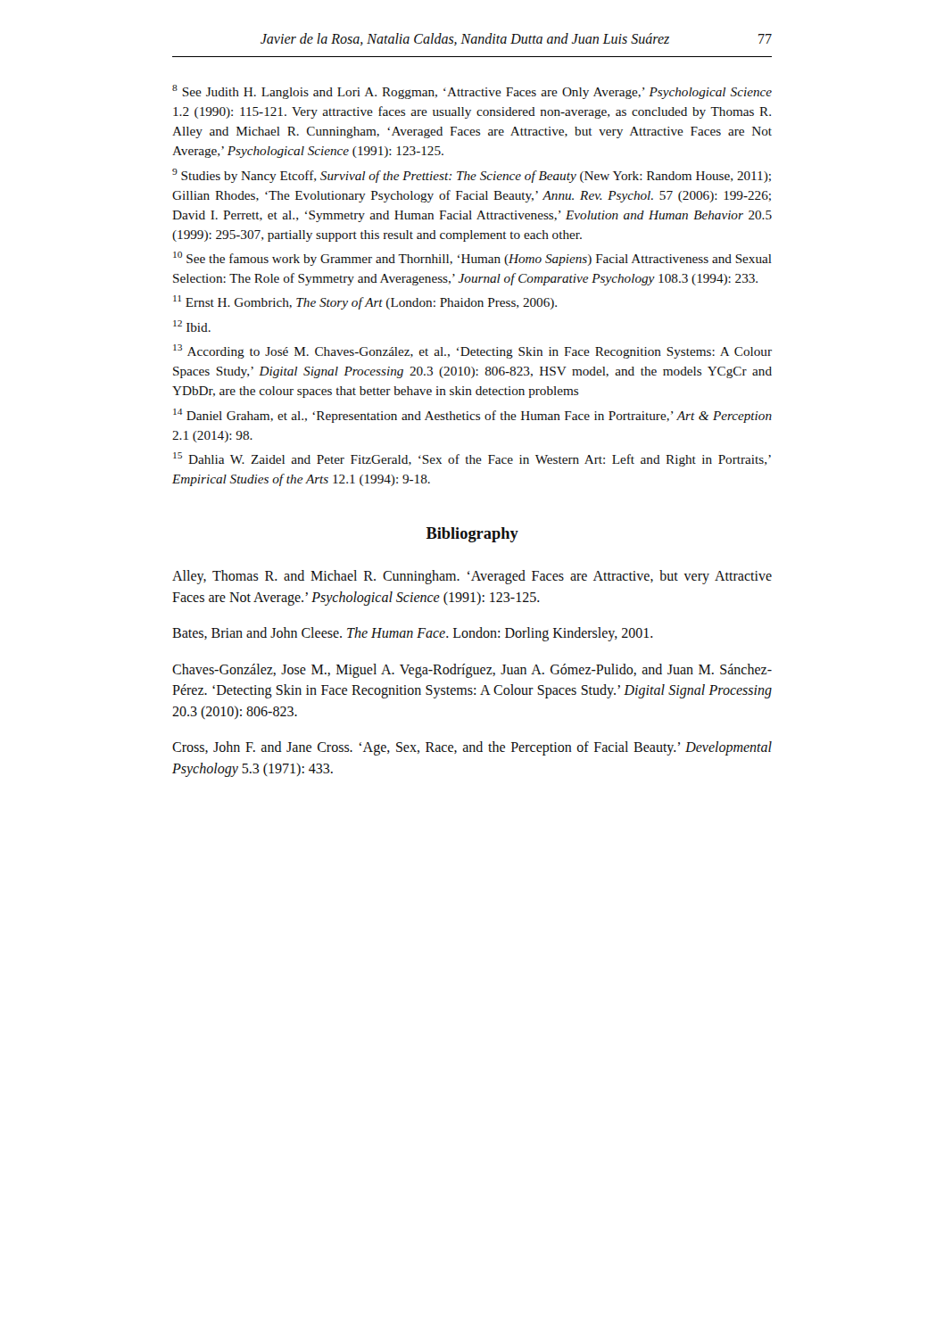77 Javier de la Rosa, Natalia Caldas, Nandita Dutta and Juan Luis Suárez
8 See Judith H. Langlois and Lori A. Roggman, ‘Attractive Faces are Only Average,’ Psychological Science 1.2 (1990): 115-121. Very attractive faces are usually considered non-average, as concluded by Thomas R. Alley and Michael R. Cunningham, ‘Averaged Faces are Attractive, but very Attractive Faces are Not Average,’ Psychological Science (1991): 123-125.
9 Studies by Nancy Etcoff, Survival of the Prettiest: The Science of Beauty (New York: Random House, 2011); Gillian Rhodes, ‘The Evolutionary Psychology of Facial Beauty,’ Annu. Rev. Psychol. 57 (2006): 199-226; David I. Perrett, et al., ‘Symmetry and Human Facial Attractiveness,’ Evolution and Human Behavior 20.5 (1999): 295-307, partially support this result and complement to each other.
10 See the famous work by Grammer and Thornhill, ‘Human (Homo Sapiens) Facial Attractiveness and Sexual Selection: The Role of Symmetry and Averageness,’ Journal of Comparative Psychology 108.3 (1994): 233.
11 Ernst H. Gombrich, The Story of Art (London: Phaidon Press, 2006).
12 Ibid.
13 According to José M. Chaves-González, et al., ‘Detecting Skin in Face Recognition Systems: A Colour Spaces Study,’ Digital Signal Processing 20.3 (2010): 806-823, HSV model, and the models YCgCr and YDbDr, are the colour spaces that better behave in skin detection problems
14 Daniel Graham, et al., ‘Representation and Aesthetics of the Human Face in Portraiture,’ Art & Perception 2.1 (2014): 98.
15 Dahlia W. Zaidel and Peter FitzGerald, ‘Sex of the Face in Western Art: Left and Right in Portraits,’ Empirical Studies of the Arts 12.1 (1994): 9-18.
Bibliography
Alley, Thomas R. and Michael R. Cunningham. ‘Averaged Faces are Attractive, but very Attractive Faces are Not Average.’ Psychological Science (1991): 123-125.
Bates, Brian and John Cleese. The Human Face. London: Dorling Kindersley, 2001.
Chaves-González, Jose M., Miguel A. Vega-Rodríguez, Juan A. Gómez-Pulido, and Juan M. Sánchez-Pérez. ‘Detecting Skin in Face Recognition Systems: A Colour Spaces Study.’ Digital Signal Processing 20.3 (2010): 806-823.
Cross, John F. and Jane Cross. ‘Age, Sex, Race, and the Perception of Facial Beauty.’ Developmental Psychology 5.3 (1971): 433.